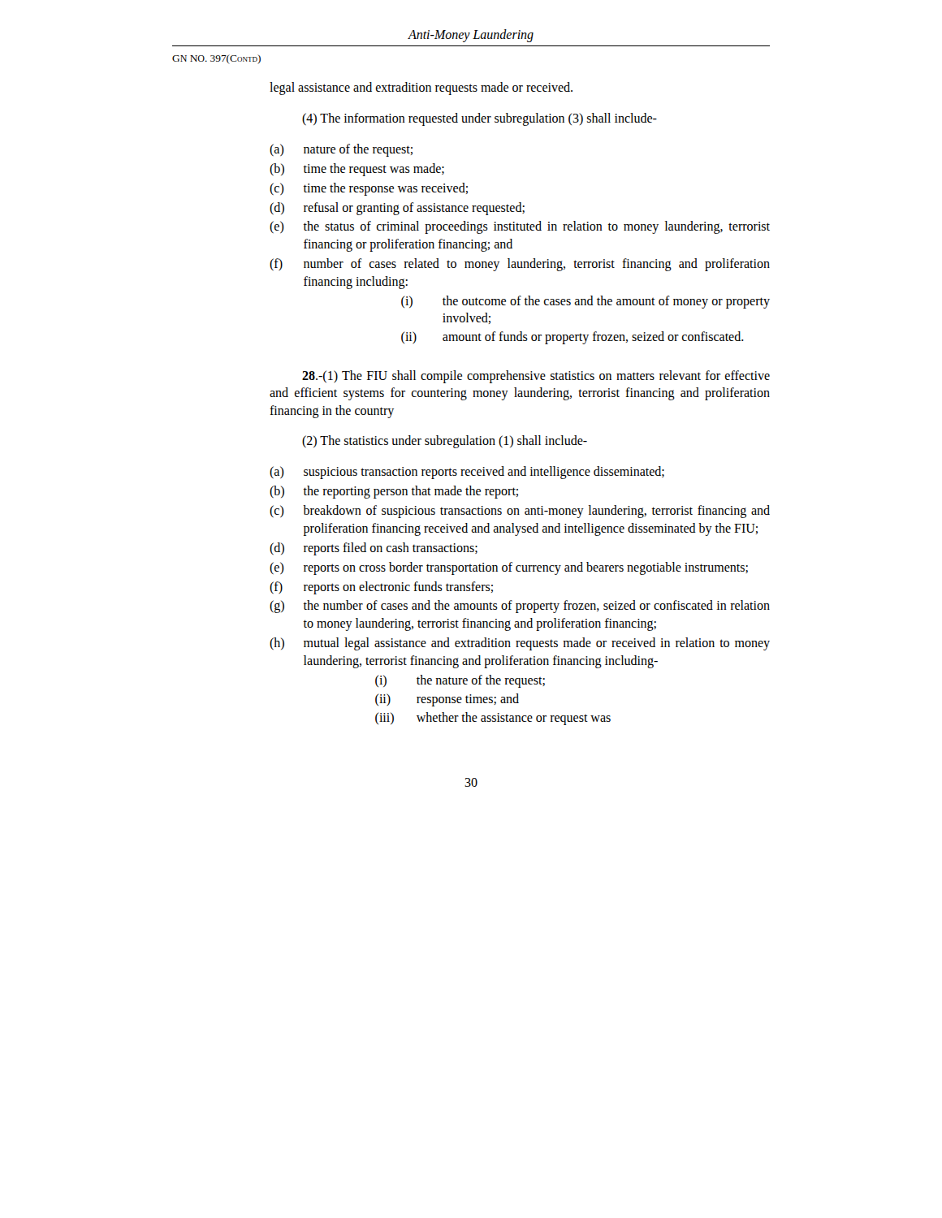Anti-Money Laundering
GN NO. 397(Contd)
legal assistance and extradition requests made or received.
(4) The information requested under subregulation (3) shall include-
(a) nature of the request;
(b) time the request was made;
(c) time the response was received;
(d) refusal or granting of assistance requested;
(e) the status of criminal proceedings instituted in relation to money laundering, terrorist financing or proliferation financing; and
(f) number of cases related to money laundering, terrorist financing and proliferation financing including:
(i) the outcome of the cases and the amount of money or property involved;
(ii) amount of funds or property frozen, seized or confiscated.
FIU to maintain statistics
28.-(1) The FIU shall compile comprehensive statistics on matters relevant for effective and efficient systems for countering money laundering, terrorist financing and proliferation financing in the country
(2) The statistics under subregulation (1) shall include-
(a) suspicious transaction reports received and intelligence disseminated;
(b) the reporting person that made the report;
(c) breakdown of suspicious transactions on anti-money laundering, terrorist financing and proliferation financing received and analysed and intelligence disseminated by the FIU;
(d) reports filed on cash transactions;
(e) reports on cross border transportation of currency and bearers negotiable instruments;
(f) reports on electronic funds transfers;
(g) the number of cases and the amounts of property frozen, seized or confiscated in relation to money laundering, terrorist financing and proliferation financing;
(h) mutual legal assistance and extradition requests made or received in relation to money laundering, terrorist financing and proliferation financing including-
(i) the nature of the request;
(ii) response times; and
(iii) whether the assistance or request was
30